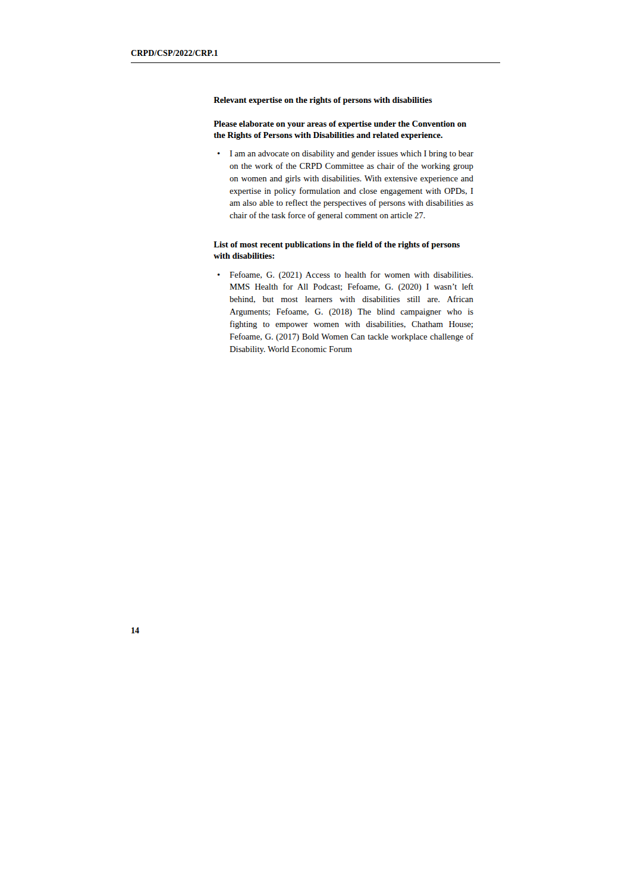CRPD/CSP/2022/CRP.1
Relevant expertise on the rights of persons with disabilities
Please elaborate on your areas of expertise under the Convention on the Rights of Persons with Disabilities and related experience.
I am an advocate on disability and gender issues which I bring to bear on the work of the CRPD Committee as chair of the working group on women and girls with disabilities. With extensive experience and expertise in policy formulation and close engagement with OPDs, I am also able to reflect the perspectives of persons with disabilities as chair of the task force of general comment on article 27.
List of most recent publications in the field of the rights of persons with disabilities:
Fefoame, G. (2021) Access to health for women with disabilities. MMS Health for All Podcast; Fefoame, G. (2020) I wasn’t left behind, but most learners with disabilities still are. African Arguments; Fefoame, G. (2018) The blind campaigner who is fighting to empower women with disabilities, Chatham House; Fefoame, G. (2017) Bold Women Can tackle workplace challenge of Disability. World Economic Forum
14